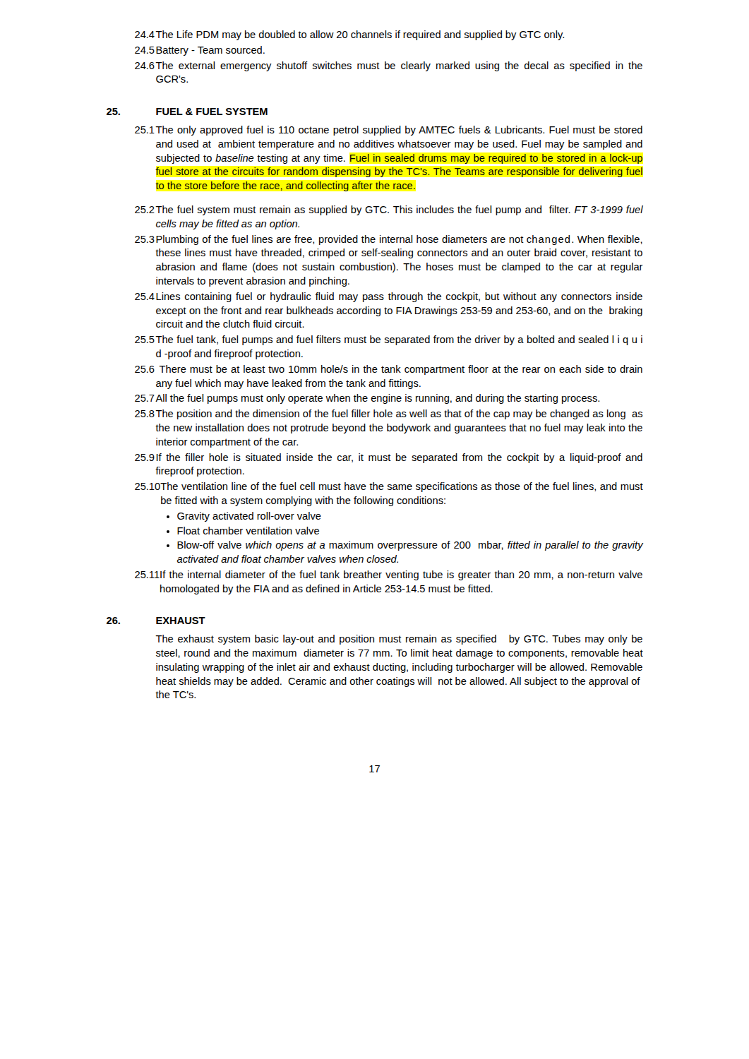24.4
The Life PDM may be doubled to allow 20 channels if required and supplied by GTC only.
24.5
Battery - Team sourced.
24.6
The external emergency shutoff switches must be clearly marked using the decal as specified in the GCR's.
25.
FUEL & FUEL SYSTEM
25.1
The only approved fuel is 110 octane petrol supplied by AMTEC fuels & Lubricants. Fuel must be stored and used at ambient temperature and no additives whatsoever may be used. Fuel may be sampled and subjected to baseline testing at any time. Fuel in sealed drums may be required to be stored in a lock-up fuel store at the circuits for random dispensing by the TC's. The Teams are responsible for delivering fuel to the store before the race, and collecting after the race.
25.2
The fuel system must remain as supplied by GTC. This includes the fuel pump and filter. FT 3-1999 fuel cells may be fitted as an option.
25.3
Plumbing of the fuel lines are free, provided the internal hose diameters are not changed. When flexible, these lines must have threaded, crimped or self-sealing connectors and an outer braid cover, resistant to abrasion and flame (does not sustain combustion). The hoses must be clamped to the car at regular intervals to prevent abrasion and pinching.
25.4
Lines containing fuel or hydraulic fluid may pass through the cockpit, but without any connectors inside except on the front and rear bulkheads according to FIA Drawings 253-59 and 253-60, and on the braking circuit and the clutch fluid circuit.
25.5
The fuel tank, fuel pumps and fuel filters must be separated from the driver by a bolted and sealed l i q u i d -proof and fireproof protection.
25.6
There must be at least two 10mm hole/s in the tank compartment floor at the rear on each side to drain any fuel which may have leaked from the tank and fittings.
25.7
All the fuel pumps must only operate when the engine is running, and during the starting process.
25.8
The position and the dimension of the fuel filler hole as well as that of the cap may be changed as long as the new installation does not protrude beyond the bodywork and guarantees that no fuel may leak into the interior compartment of the car.
25.9
If the filler hole is situated inside the car, it must be separated from the cockpit by a liquid-proof and fireproof protection.
25.10
The ventilation line of the fuel cell must have the same specifications as those of the fuel lines, and must be fitted with a system complying with the following conditions:
Gravity activated roll-over valve
Float chamber ventilation valve
Blow-off valve which opens at a maximum overpressure of 200 mbar, fitted in parallel to the gravity activated and float chamber valves when closed.
25.11
If the internal diameter of the fuel tank breather venting tube is greater than 20 mm, a non-return valve homologated by the FIA and as defined in Article 253-14.5 must be fitted.
26.
EXHAUST
The exhaust system basic lay-out and position must remain as specified by GTC. Tubes may only be steel, round and the maximum diameter is 77 mm. To limit heat damage to components, removable heat insulating wrapping of the inlet air and exhaust ducting, including turbocharger will be allowed. Removable heat shields may be added. Ceramic and other coatings will not be allowed. All subject to the approval of the TC's.
17